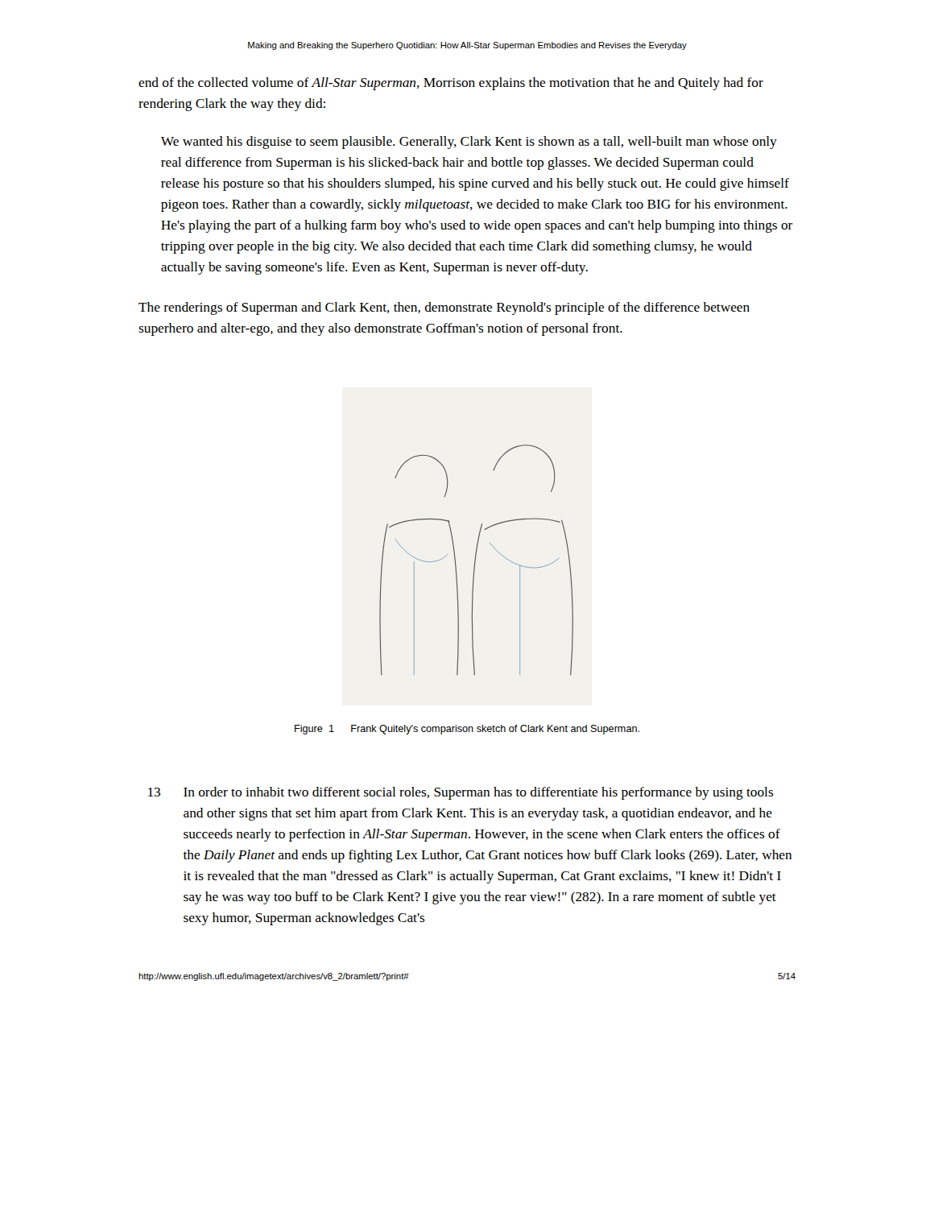Making and Breaking the Superhero Quotidian: How All-Star Superman Embodies and Revises the Everyday
end of the collected volume of All-Star Superman, Morrison explains the motivation that he and Quitely had for rendering Clark the way they did:
We wanted his disguise to seem plausible. Generally, Clark Kent is shown as a tall, well-built man whose only real difference from Superman is his slicked-back hair and bottle top glasses. We decided Superman could release his posture so that his shoulders slumped, his spine curved and his belly stuck out. He could give himself pigeon toes. Rather than a cowardly, sickly milquetoast, we decided to make Clark too BIG for his environment. He's playing the part of a hulking farm boy who's used to wide open spaces and can't help bumping into things or tripping over people in the big city. We also decided that each time Clark did something clumsy, he would actually be saving someone's life. Even as Kent, Superman is never off-duty.
The renderings of Superman and Clark Kent, then, demonstrate Reynold's principle of the difference between superhero and alter-ego, and they also demonstrate Goffman's notion of personal front.
Figure 1 Frank Quitely's comparison sketch of Clark Kent and Superman.
13
In order to inhabit two different social roles, Superman has to differentiate his performance by using tools and other signs that set him apart from Clark Kent. This is an everyday task, a quotidian endeavor, and he succeeds nearly to perfection in All-Star Superman. However, in the scene when Clark enters the offices of the Daily Planet and ends up fighting Lex Luthor, Cat Grant notices how buff Clark looks (269). Later, when it is revealed that the man "dressed as Clark" is actually Superman, Cat Grant exclaims, "I knew it! Didn't I say he was way too buff to be Clark Kent? I give you the rear view!" (282). In a rare moment of subtle yet sexy humor, Superman acknowledges Cat's
http://www.english.ufl.edu/imagetext/archives/v8_2/bramlett/?print# 5/14